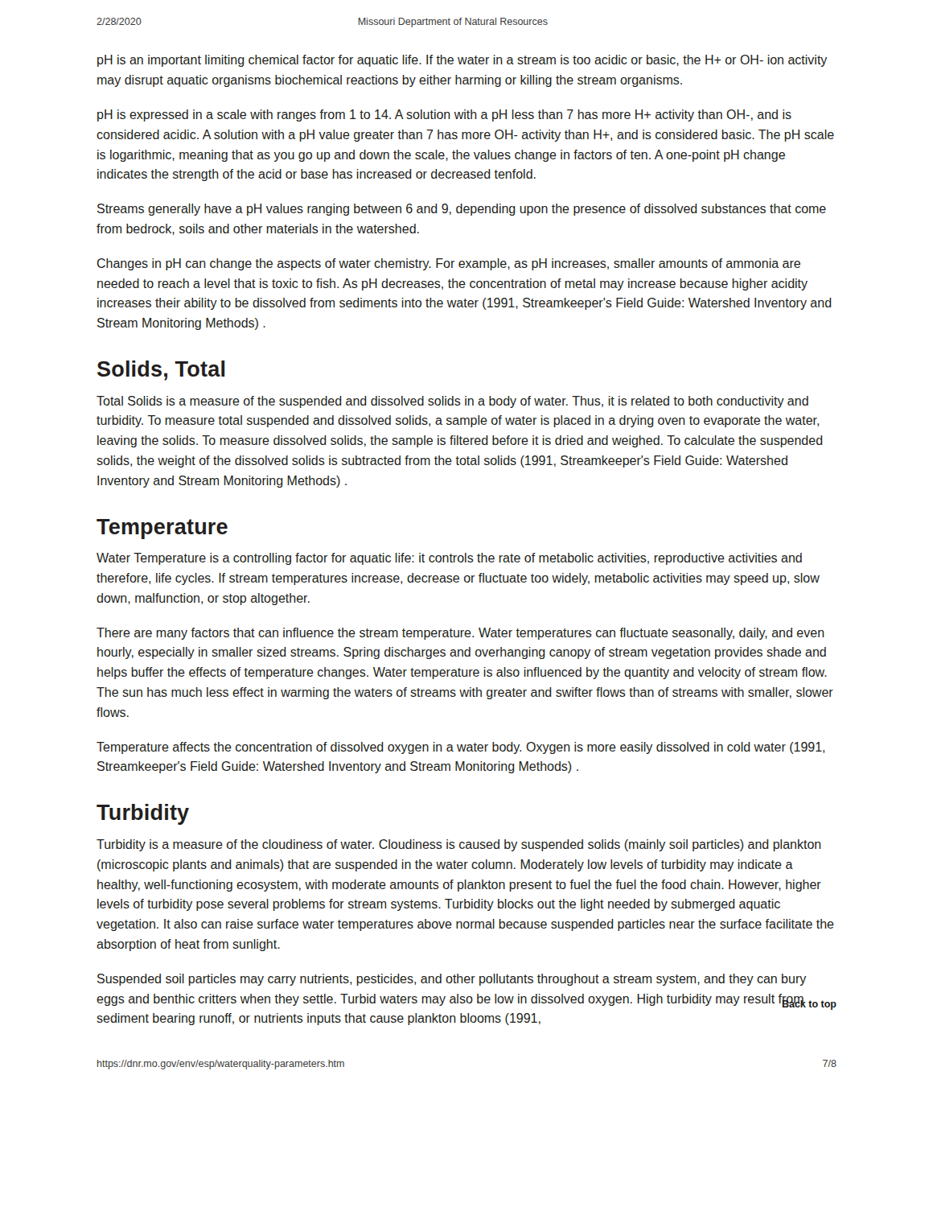2/28/2020
Missouri Department of Natural Resources
pH is an important limiting chemical factor for aquatic life. If the water in a stream is too acidic or basic, the H+ or OH- ion activity may disrupt aquatic organisms biochemical reactions by either harming or killing the stream organisms.
pH is expressed in a scale with ranges from 1 to 14. A solution with a pH less than 7 has more H+ activity than OH-, and is considered acidic. A solution with a pH value greater than 7 has more OH- activity than H+, and is considered basic. The pH scale is logarithmic, meaning that as you go up and down the scale, the values change in factors of ten. A one-point pH change indicates the strength of the acid or base has increased or decreased tenfold.
Streams generally have a pH values ranging between 6 and 9, depending upon the presence of dissolved substances that come from bedrock, soils and other materials in the watershed.
Changes in pH can change the aspects of water chemistry. For example, as pH increases, smaller amounts of ammonia are needed to reach a level that is toxic to fish. As pH decreases, the concentration of metal may increase because higher acidity increases their ability to be dissolved from sediments into the water (1991, Streamkeeper's Field Guide: Watershed Inventory and Stream Monitoring Methods) .
Solids, Total
Total Solids is a measure of the suspended and dissolved solids in a body of water. Thus, it is related to both conductivity and turbidity. To measure total suspended and dissolved solids, a sample of water is placed in a drying oven to evaporate the water, leaving the solids. To measure dissolved solids, the sample is filtered before it is dried and weighed. To calculate the suspended solids, the weight of the dissolved solids is subtracted from the total solids (1991, Streamkeeper's Field Guide: Watershed Inventory and Stream Monitoring Methods) .
Temperature
Water Temperature is a controlling factor for aquatic life: it controls the rate of metabolic activities, reproductive activities and therefore, life cycles. If stream temperatures increase, decrease or fluctuate too widely, metabolic activities may speed up, slow down, malfunction, or stop altogether.
There are many factors that can influence the stream temperature. Water temperatures can fluctuate seasonally, daily, and even hourly, especially in smaller sized streams. Spring discharges and overhanging canopy of stream vegetation provides shade and helps buffer the effects of temperature changes. Water temperature is also influenced by the quantity and velocity of stream flow. The sun has much less effect in warming the waters of streams with greater and swifter flows than of streams with smaller, slower flows.
Temperature affects the concentration of dissolved oxygen in a water body. Oxygen is more easily dissolved in cold water (1991, Streamkeeper's Field Guide: Watershed Inventory and Stream Monitoring Methods) .
Turbidity
Turbidity is a measure of the cloudiness of water. Cloudiness is caused by suspended solids (mainly soil particles) and plankton (microscopic plants and animals) that are suspended in the water column. Moderately low levels of turbidity may indicate a healthy, well-functioning ecosystem, with moderate amounts of plankton present to fuel the fuel the food chain. However, higher levels of turbidity pose several problems for stream systems. Turbidity blocks out the light needed by submerged aquatic vegetation. It also can raise surface water temperatures above normal because suspended particles near the surface facilitate the absorption of heat from sunlight.
Suspended soil particles may carry nutrients, pesticides, and other pollutants throughout a stream system, and they can bury eggs and benthic critters when they settle. Turbid waters may also be low in dissolved oxygen. High turbidity may result from sediment bearing runoff, or nutrients inputs that cause plankton blooms (1991,
Back to top
https://dnr.mo.gov/env/esp/waterquality-parameters.htm
7/8